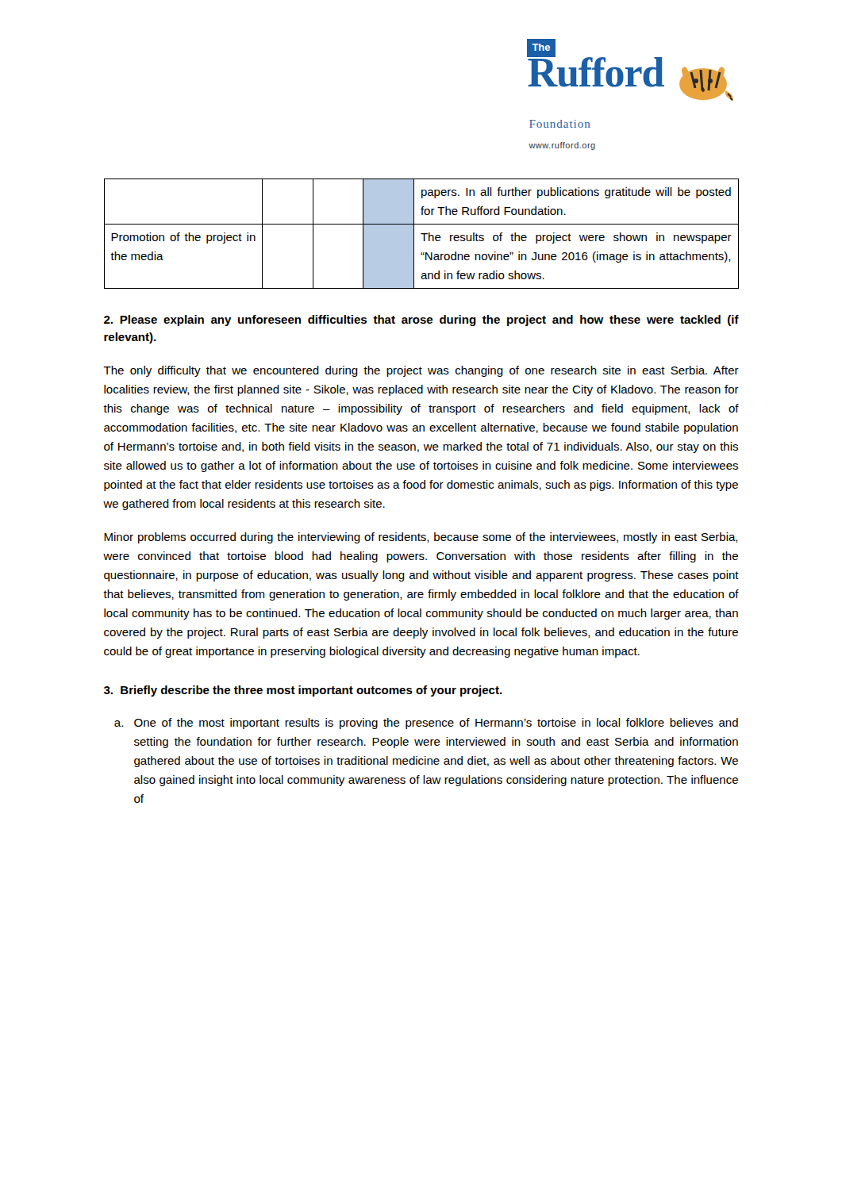The
Rufford
Foundation
www.rufford.org
| | | | | papers. In all further publications gratitude will be posted for The Rufford Foundation. |
| Promotion of the project in the media | | | | The results of the project were shown in newspaper “Narodne novine” in June 2016 (image is in attachments), and in few radio shows. |
2. Please explain any unforeseen difficulties that arose during the project and how these were tackled (if relevant).
The only difficulty that we encountered during the project was changing of one research site in east Serbia. After localities review, the first planned site - Sikole, was replaced with research site near the City of Kladovo. The reason for this change was of technical nature – impossibility of transport of researchers and field equipment, lack of accommodation facilities, etc. The site near Kladovo was an excellent alternative, because we found stabile population of Hermann’s tortoise and, in both field visits in the season, we marked the total of 71 individuals. Also, our stay on this site allowed us to gather a lot of information about the use of tortoises in cuisine and folk medicine. Some interviewees pointed at the fact that elder residents use tortoises as a food for domestic animals, such as pigs. Information of this type we gathered from local residents at this research site.
Minor problems occurred during the interviewing of residents, because some of the interviewees, mostly in east Serbia, were convinced that tortoise blood had healing powers. Conversation with those residents after filling in the questionnaire, in purpose of education, was usually long and without visible and apparent progress. These cases point that believes, transmitted from generation to generation, are firmly embedded in local folklore and that the education of local community has to be continued. The education of local community should be conducted on much larger area, than covered by the project. Rural parts of east Serbia are deeply involved in local folk believes, and education in the future could be of great importance in preserving biological diversity and decreasing negative human impact.
3. Briefly describe the three most important outcomes of your project.
One of the most important results is proving the presence of Hermann’s tortoise in local folklore believes and setting the foundation for further research. People were interviewed in south and east Serbia and information gathered about the use of tortoises in traditional medicine and diet, as well as about other threatening factors. We also gained insight into local community awareness of law regulations considering nature protection. The influence of